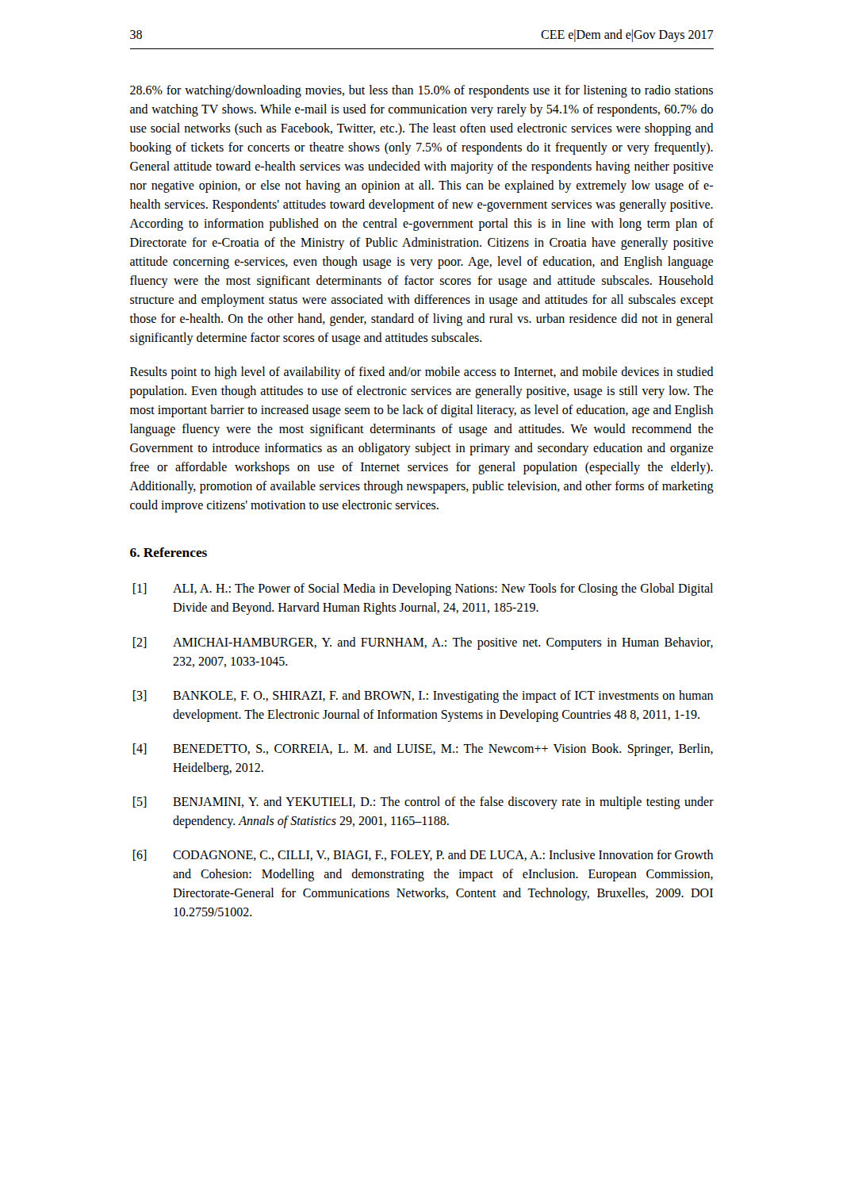38 CEE e|Dem and e|Gov Days 2017
28.6% for watching/downloading movies, but less than 15.0% of respondents use it for listening to radio stations and watching TV shows. While e-mail is used for communication very rarely by 54.1% of respondents, 60.7% do use social networks (such as Facebook, Twitter, etc.). The least often used electronic services were shopping and booking of tickets for concerts or theatre shows (only 7.5% of respondents do it frequently or very frequently). General attitude toward e-health services was undecided with majority of the respondents having neither positive nor negative opinion, or else not having an opinion at all. This can be explained by extremely low usage of e-health services. Respondents' attitudes toward development of new e-government services was generally positive. According to information published on the central e-government portal this is in line with long term plan of Directorate for e-Croatia of the Ministry of Public Administration. Citizens in Croatia have generally positive attitude concerning e-services, even though usage is very poor. Age, level of education, and English language fluency were the most significant determinants of factor scores for usage and attitude subscales. Household structure and employment status were associated with differences in usage and attitudes for all subscales except those for e-health. On the other hand, gender, standard of living and rural vs. urban residence did not in general significantly determine factor scores of usage and attitudes subscales.
Results point to high level of availability of fixed and/or mobile access to Internet, and mobile devices in studied population. Even though attitudes to use of electronic services are generally positive, usage is still very low. The most important barrier to increased usage seem to be lack of digital literacy, as level of education, age and English language fluency were the most significant determinants of usage and attitudes. We would recommend the Government to introduce informatics as an obligatory subject in primary and secondary education and organize free or affordable workshops on use of Internet services for general population (especially the elderly). Additionally, promotion of available services through newspapers, public television, and other forms of marketing could improve citizens' motivation to use electronic services.
6. References
[1] ALI, A. H.: The Power of Social Media in Developing Nations: New Tools for Closing the Global Digital Divide and Beyond. Harvard Human Rights Journal, 24, 2011, 185-219.
[2] AMICHAI-HAMBURGER, Y. and FURNHAM, A.: The positive net. Computers in Human Behavior, 232, 2007, 1033-1045.
[3] BANKOLE, F. O., SHIRAZI, F. and BROWN, I.: Investigating the impact of ICT investments on human development. The Electronic Journal of Information Systems in Developing Countries 48 8, 2011, 1-19.
[4] BENEDETTO, S., CORREIA, L. M. and LUISE, M.: The Newcom++ Vision Book. Springer, Berlin, Heidelberg, 2012.
[5] BENJAMINI, Y. and YEKUTIELI, D.: The control of the false discovery rate in multiple testing under dependency. Annals of Statistics 29, 2001, 1165–1188.
[6] CODAGNONE, C., CILLI, V., BIAGI, F., FOLEY, P. and DE LUCA, A.: Inclusive Innovation for Growth and Cohesion: Modelling and demonstrating the impact of eInclusion. European Commission, Directorate-General for Communications Networks, Content and Technology, Bruxelles, 2009. DOI 10.2759/51002.